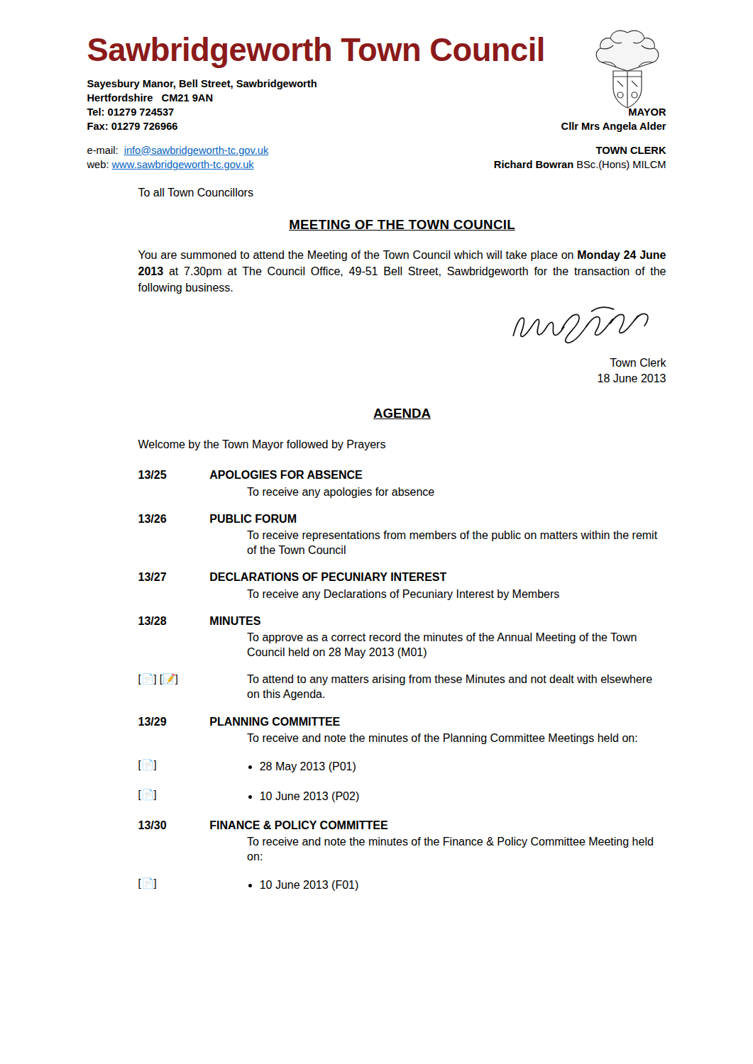Sawbridgeworth Town Council
Sayesbury Manor, Bell Street, Sawbridgeworth
Hertfordshire CM21 9AN
Tel: 01279 724537
MAYOR
Fax: 01279 726966
Cllr Mrs Angela Alder
e-mail: info@sawbridgeworth-tc.gov.uk
TOWN CLERK
web: www.sawbridgeworth-tc.gov.uk
Richard Bowran BSc.(Hons) MILCM
To all Town Councillors
MEETING OF THE TOWN COUNCIL
You are summoned to attend the Meeting of the Town Council which will take place on Monday 24 June 2013 at 7.30pm at The Council Office, 49-51 Bell Street, Sawbridgeworth for the transaction of the following business.
Town Clerk
18 June 2013
AGENDA
Welcome by the Town Mayor followed by Prayers
| 13/25 | APOLOGIES FOR ABSENCE To receive any apologies for absence |
| 13/26 | PUBLIC FORUM To receive representations from members of the public on matters within the remit of the Town Council |
| 13/27 | DECLARATIONS OF PECUNIARY INTEREST To receive any Declarations of Pecuniary Interest by Members |
| 13/28 | MINUTES To approve as a correct record the minutes of the Annual Meeting of the Town Council held on 28 May 2013 (M01) |
| [📄] [📝] | To attend to any matters arising from these Minutes and not dealt with elsewhere on this Agenda. |
| 13/29 | PLANNING COMMITTEE To receive and note the minutes of the Planning Committee Meetings held on: |
| [📄] | 28 May 2013 (P01) |
| [📄] | 10 June 2013 (P02) |
| 13/30 | FINANCE & POLICY COMMITTEE To receive and note the minutes of the Finance & Policy Committee Meeting held on: |
| [📄] | 10 June 2013 (F01) |